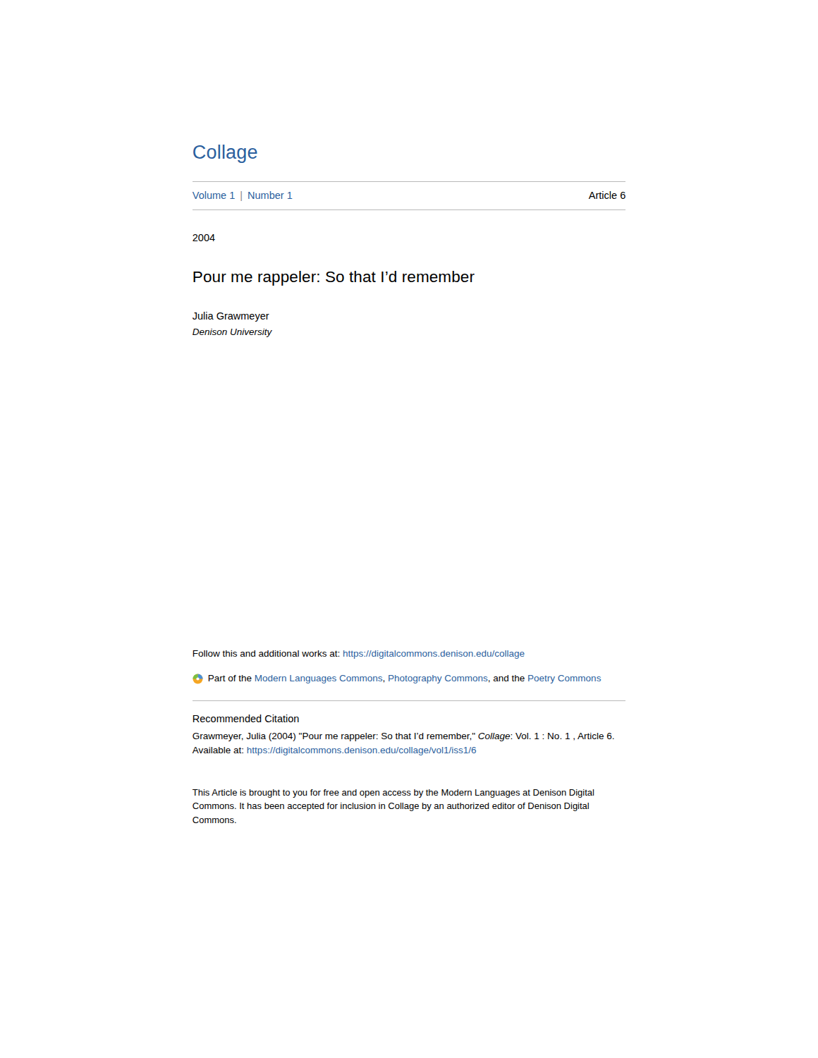Collage
Volume 1|Number 1
Article 6
2004
Pour me rappeler: So that I’d remember
Julia Grawmeyer
Denison University
Follow this and additional works at: https://digitalcommons.denison.edu/collage
Part of the Modern Languages Commons, Photography Commons, and the Poetry Commons
Recommended Citation
Grawmeyer, Julia (2004) "Pour me rappeler: So that I’d remember," Collage: Vol. 1 : No. 1 , Article 6.
Available at: https://digitalcommons.denison.edu/collage/vol1/iss1/6
This Article is brought to you for free and open access by the Modern Languages at Denison Digital Commons. It has been accepted for inclusion in Collage by an authorized editor of Denison Digital Commons.